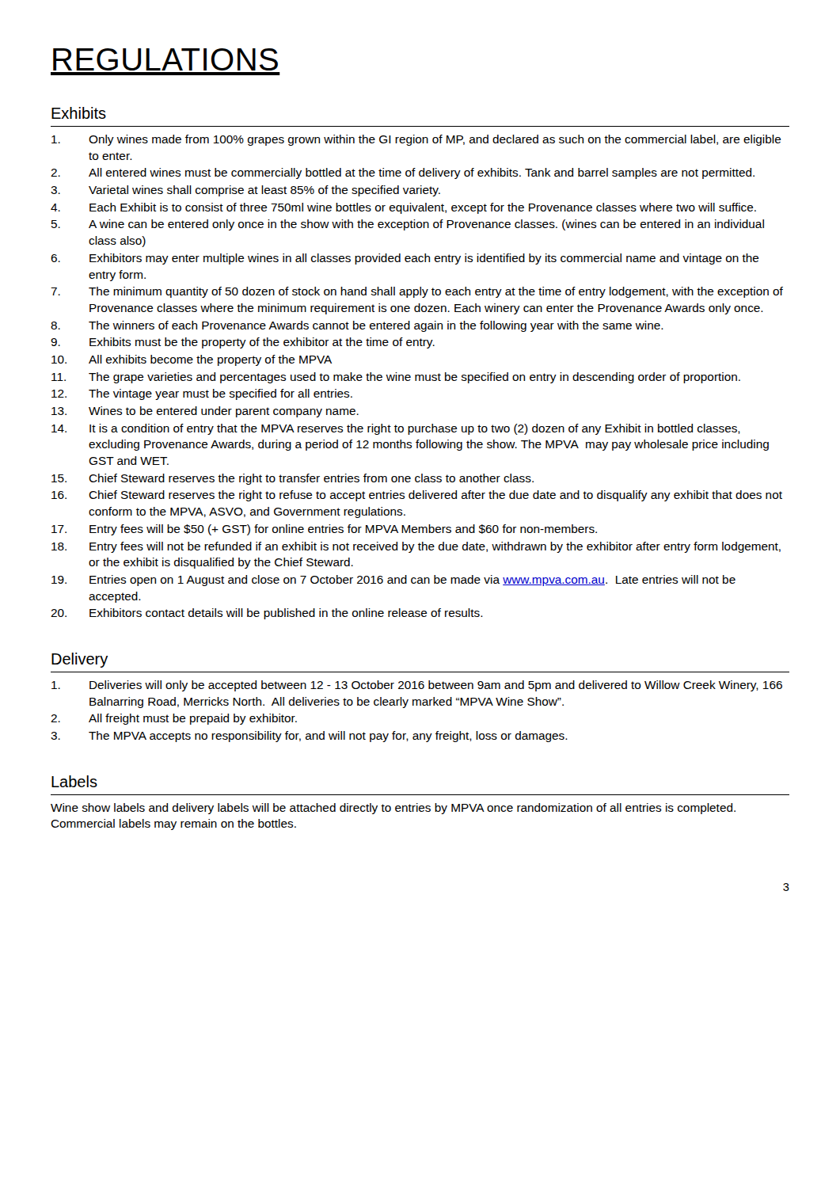REGULATIONS
Exhibits
1. Only wines made from 100% grapes grown within the GI region of MP, and declared as such on the commercial label, are eligible to enter.
2. All entered wines must be commercially bottled at the time of delivery of exhibits. Tank and barrel samples are not permitted.
3. Varietal wines shall comprise at least 85% of the specified variety.
4. Each Exhibit is to consist of three 750ml wine bottles or equivalent, except for the Provenance classes where two will suffice.
5. A wine can be entered only once in the show with the exception of Provenance classes. (wines can be entered in an individual class also)
6. Exhibitors may enter multiple wines in all classes provided each entry is identified by its commercial name and vintage on the entry form.
7. The minimum quantity of 50 dozen of stock on hand shall apply to each entry at the time of entry lodgement, with the exception of Provenance classes where the minimum requirement is one dozen. Each winery can enter the Provenance Awards only once.
8. The winners of each Provenance Awards cannot be entered again in the following year with the same wine.
9. Exhibits must be the property of the exhibitor at the time of entry.
10. All exhibits become the property of the MPVA
11. The grape varieties and percentages used to make the wine must be specified on entry in descending order of proportion.
12. The vintage year must be specified for all entries.
13. Wines to be entered under parent company name.
14. It is a condition of entry that the MPVA reserves the right to purchase up to two (2) dozen of any Exhibit in bottled classes, excluding Provenance Awards, during a period of 12 months following the show. The MPVA may pay wholesale price including GST and WET.
15. Chief Steward reserves the right to transfer entries from one class to another class.
16. Chief Steward reserves the right to refuse to accept entries delivered after the due date and to disqualify any exhibit that does not conform to the MPVA, ASVO, and Government regulations.
17. Entry fees will be $50 (+ GST) for online entries for MPVA Members and $60 for non-members.
18. Entry fees will not be refunded if an exhibit is not received by the due date, withdrawn by the exhibitor after entry form lodgement, or the exhibit is disqualified by the Chief Steward.
19. Entries open on 1 August and close on 7 October 2016 and can be made via www.mpva.com.au. Late entries will not be accepted.
20. Exhibitors contact details will be published in the online release of results.
Delivery
1. Deliveries will only be accepted between 12 - 13 October 2016 between 9am and 5pm and delivered to Willow Creek Winery, 166 Balnarring Road, Merricks North. All deliveries to be clearly marked “MPVA Wine Show”.
2. All freight must be prepaid by exhibitor.
3. The MPVA accepts no responsibility for, and will not pay for, any freight, loss or damages.
Labels
Wine show labels and delivery labels will be attached directly to entries by MPVA once randomization of all entries is completed. Commercial labels may remain on the bottles.
3